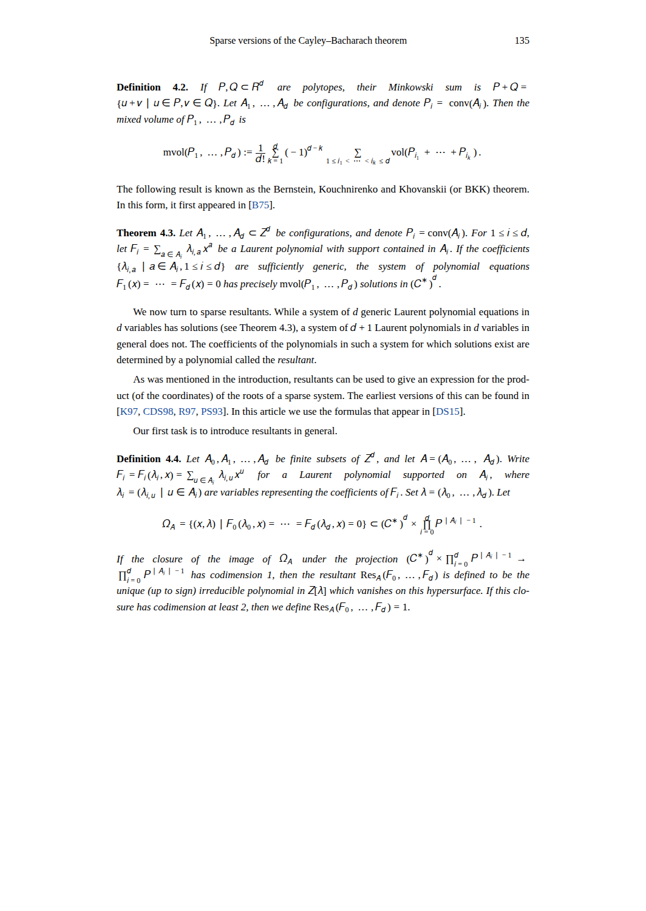Sparse versions of the Cayley–Bacharach theorem 135
Definition 4.2. If P,Q⊂Rd are polytopes, their Minkowski sum is P+Q= {u+v∣u∈P,v∈Q}. Let A1,…,Ad be configurations, and denote Pi= conv(Ai). Then the mixed volume of P1,…,Pd is
mvol(P1,…,Pd) := 1d! ∑ k=1 d (−1)d−k ∑ 1≤i1<⋯<ik≤d vol(Pi1+⋯+Pik).
The following result is known as the Bernstein, Kouchnirenko and Khovanskii (or BKK) theorem. In this form, it first appeared in [B75].
Theorem 4.3. Let A1,…,Ad⊂Zd be configurations, and denote Pi=conv(Ai). For 1≤i≤d, let Fi=∑a∈Aiλi,axa be a Laurent polynomial with support contained in Ai. If the coefficients {λi,a∣a∈Ai,1≤i≤d} are sufficiently generic, the system of polynomial equations F1(x)=⋯=Fd(x)=0 has precisely mvol(P1,…,Pd) solutions in (C∗)d.
We now turn to sparse resultants. While a system of d generic Laurent polynomial equations in d variables has solutions (see Theorem 4.3), a system of d+1 Laurent polynomials in d variables in general does not. The coefficients of the polynomials in such a system for which solutions exist are determined by a polynomial called the resultant.
As was mentioned in the introduction, resultants can be used to give an expression for the product (of the coordinates) of the roots of a sparse system. The earliest versions of this can be found in [K97, CDS98, R97, PS93]. In this article we use the formulas that appear in [DS15].
Our first task is to introduce resultants in general.
Definition 4.4. Let A0,A1,…,Ad be finite subsets of Zd, and let A=(A0,…, Ad). Write Fi=Fi(λi,x)=∑u∈Aiλi,uxu for a Laurent polynomial supported on Ai, where λi=(λi,u∣u∈Ai) are variables representing the coefficients of Fi. Set λ=(λ0,…,λd). Let
ΩA = {(x,λ) ∣ F0(λ0,x) =⋯= Fd(λd,x)=0} ⊂ (C∗)d × ∏ i=0 d P∣Ai∣−1 .
If the closure of the image of ΩA under the projection (C∗)d×∏i=0dP∣Ai∣−1→ ∏i=0dP∣Ai∣−1 has codimension 1, then the resultant ResA(F0,…,Fd) is defined to be the unique (up to sign) irreducible polynomial in Z[λ] which vanishes on this hypersurface. If this closure has codimension at least 2, then we define ResA(F0,…,Fd)=1.